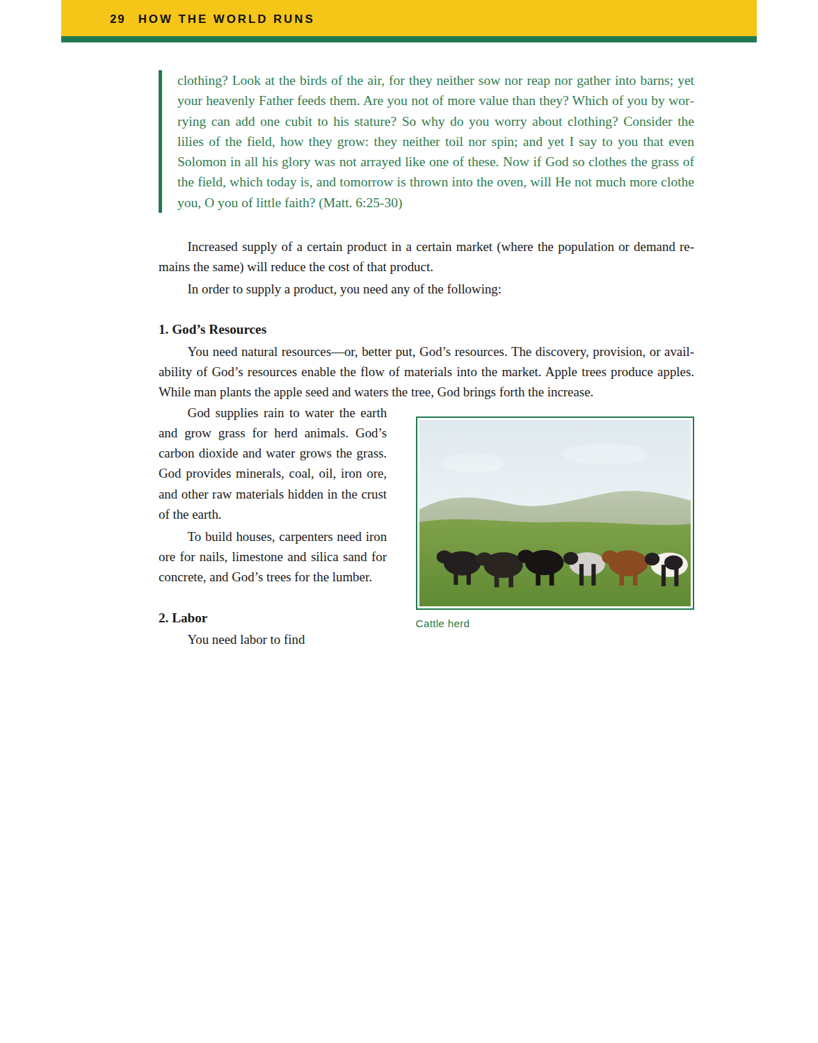29 How the World Runs
clothing? Look at the birds of the air, for they neither sow nor reap nor gather into barns; yet your heavenly Father feeds them. Are you not of more value than they? Which of you by worrying can add one cubit to his stature? So why do you worry about clothing? Consider the lilies of the field, how they grow: they neither toil nor spin; and yet I say to you that even Solomon in all his glory was not arrayed like one of these. Now if God so clothes the grass of the field, which today is, and tomorrow is thrown into the oven, will He not much more clothe you, O you of little faith? (Matt. 6:25-30)
Increased supply of a certain product in a certain market (where the population or demand remains the same) will reduce the cost of that product.
In order to supply a product, you need any of the following:
1. God’s Resources
You need natural resources—or, better put, God’s resources. The discovery, provision, or availability of God’s resources enable the flow of materials into the market. Apple trees produce apples. While man plants the apple seed and waters the tree, God brings forth the increase.
Cattle herd
God supplies rain to water the earth and grow grass for herd animals. God’s carbon dioxide and water grows the grass. God provides minerals, coal, oil, iron ore, and other raw materials hidden in the crust of the earth.
To build houses, carpenters need iron ore for nails, limestone and silica sand for concrete, and God’s trees for the lumber.
2. Labor
You need labor to find